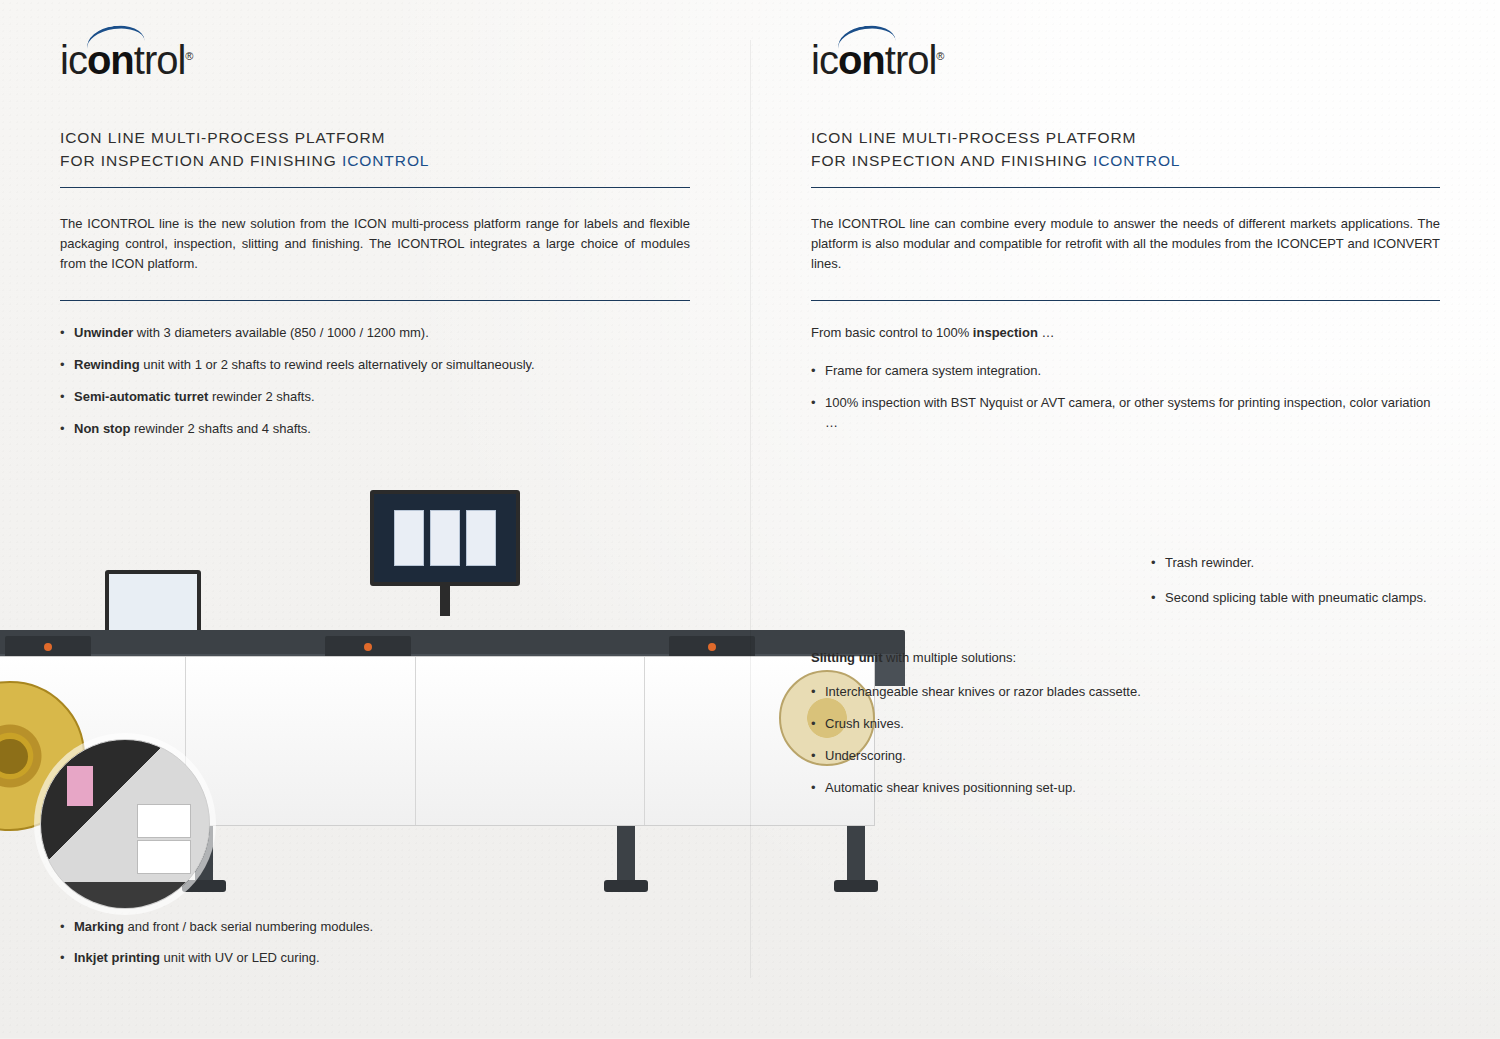icontrol®
ICON LINE MULTI-PROCESS PLATFORM
FOR INSPECTION AND FINISHING ICONTROL
The ICONTROL line is the new solution from the ICON multi-process platform range for labels and flexible packaging control, inspection, slitting and finishing. The ICONTROL integrates a large choice of modules from the ICON platform.
Unwinder with 3 diameters available (850 / 1000 / 1200 mm).
Rewinding unit with 1 or 2 shafts to rewind reels alternatively or simultaneously.
Semi-automatic turret rewinder 2 shafts.
Non stop rewinder 2 shafts and 4 shafts.
IMAC
icontrol
Marking and front / back serial numbering modules.
Inkjet printing unit with UV or LED curing.
icontrol®
ICON LINE MULTI-PROCESS PLATFORM
FOR INSPECTION AND FINISHING ICONTROL
The ICONTROL line can combine every module to answer the needs of different markets applications. The platform is also modular and compatible for retrofit with all the modules from the ICONCEPT and ICONVERT lines.
From basic control to 100% inspection …
Frame for camera system integration.
100% inspection with BST Nyquist or AVT camera, or other systems for printing inspection, color variation …
Trash rewinder.
Second splicing table with pneumatic clamps.
Slitting unit with multiple solutions:
Interchangeable shear knives or razor blades cassette.
Crush knives.
Underscoring.
Automatic shear knives positionning set-up.